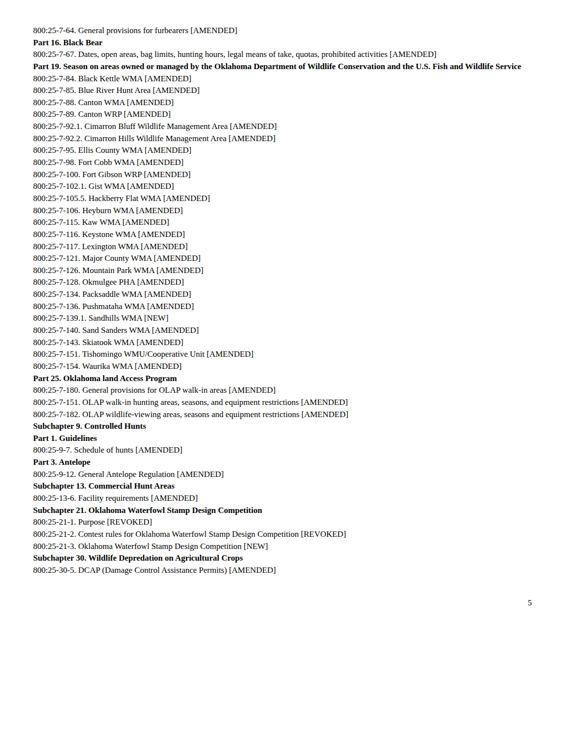800:25-7-64. General provisions for furbearers [AMENDED]
Part 16. Black Bear
800:25-7-67. Dates, open areas, bag limits, hunting hours, legal means of take, quotas, prohibited activities [AMENDED]
Part 19. Season on areas owned or managed by the Oklahoma Department of Wildlife Conservation and the U.S. Fish and Wildlife Service
800:25-7-84. Black Kettle WMA [AMENDED]
800:25-7-85. Blue River Hunt Area [AMENDED]
800:25-7-88. Canton WMA [AMENDED]
800:25-7-89. Canton WRP [AMENDED]
800:25-7-92.1. Cimarron Bluff Wildlife Management Area [AMENDED]
800:25-7-92.2. Cimarron Hills Wildlife Management Area [AMENDED]
800:25-7-95. Ellis County WMA [AMENDED]
800:25-7-98. Fort Cobb WMA [AMENDED]
800:25-7-100. Fort Gibson WRP [AMENDED]
800:25-7-102.1. Gist WMA [AMENDED]
800:25-7-105.5. Hackberry Flat WMA [AMENDED]
800:25-7-106. Heyburn WMA [AMENDED]
800:25-7-115. Kaw WMA [AMENDED]
800:25-7-116. Keystone WMA [AMENDED]
800:25-7-117. Lexington WMA [AMENDED]
800:25-7-121. Major County WMA [AMENDED]
800:25-7-126. Mountain Park WMA [AMENDED]
800:25-7-128. Okmulgee PHA [AMENDED]
800:25-7-134. Packsaddle WMA [AMENDED]
800:25-7-136. Pushmataha WMA [AMENDED]
800:25-7-139.1. Sandhills WMA [NEW]
800:25-7-140. Sand Sanders WMA [AMENDED]
800:25-7-143. Skiatook WMA [AMENDED]
800:25-7-151. Tishomingo WMU/Cooperative Unit [AMENDED]
800:25-7-154. Waurika WMA [AMENDED]
Part 25. Oklahoma land Access Program
800:25-7-180. General provisions for OLAP walk-in areas [AMENDED]
800:25-7-151. OLAP walk-in hunting areas, seasons, and equipment restrictions [AMENDED]
800:25-7-182. OLAP wildlife-viewing areas, seasons and equipment restrictions [AMENDED]
Subchapter 9. Controlled Hunts
Part 1. Guidelines
800:25-9-7. Schedule of hunts [AMENDED]
Part 3. Antelope
800:25-9-12. General Antelope Regulation [AMENDED]
Subchapter 13. Commercial Hunt Areas
800:25-13-6. Facility requirements [AMENDED]
Subchapter 21. Oklahoma Waterfowl Stamp Design Competition
800:25-21-1. Purpose [REVOKED]
800:25-21-2. Contest rules for Oklahoma Waterfowl Stamp Design Competition [REVOKED]
800:25-21-3. Oklahoma Waterfowl Stamp Design Competition [NEW]
Subchapter 30. Wildlife Depredation on Agricultural Crops
800:25-30-5. DCAP (Damage Control Assistance Permits) [AMENDED]
5